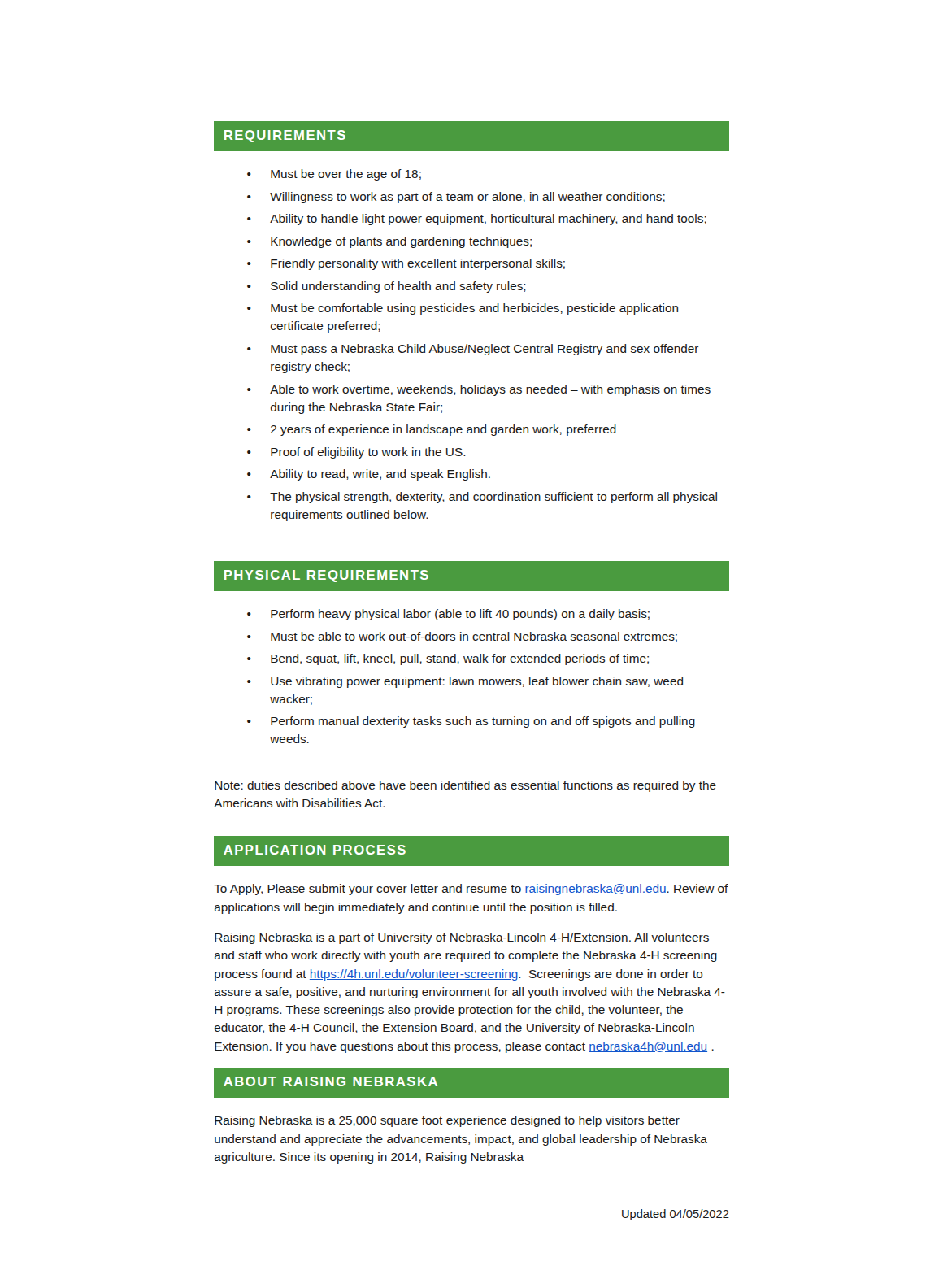Requirements
Must be over the age of 18;
Willingness to work as part of a team or alone, in all weather conditions;
Ability to handle light power equipment, horticultural machinery, and hand tools;
Knowledge of plants and gardening techniques;
Friendly personality with excellent interpersonal skills;
Solid understanding of health and safety rules;
Must be comfortable using pesticides and herbicides, pesticide application certificate preferred;
Must pass a Nebraska Child Abuse/Neglect Central Registry and sex offender registry check;
Able to work overtime, weekends, holidays as needed – with emphasis on times during the Nebraska State Fair;
2 years of experience in landscape and garden work, preferred
Proof of eligibility to work in the US.
Ability to read, write, and speak English.
The physical strength, dexterity, and coordination sufficient to perform all physical requirements outlined below.
Physical Requirements
Perform heavy physical labor (able to lift 40 pounds) on a daily basis;
Must be able to work out-of-doors in central Nebraska seasonal extremes;
Bend, squat, lift, kneel, pull, stand, walk for extended periods of time;
Use vibrating power equipment: lawn mowers, leaf blower chain saw, weed wacker;
Perform manual dexterity tasks such as turning on and off spigots and pulling weeds.
Note: duties described above have been identified as essential functions as required by the Americans with Disabilities Act.
Application Process
To Apply, Please submit your cover letter and resume to raisingnebraska@unl.edu. Review of applications will begin immediately and continue until the position is filled.
Raising Nebraska is a part of University of Nebraska-Lincoln 4-H/Extension. All volunteers and staff who work directly with youth are required to complete the Nebraska 4-H screening process found at https://4h.unl.edu/volunteer-screening. Screenings are done in order to assure a safe, positive, and nurturing environment for all youth involved with the Nebraska 4-H programs. These screenings also provide protection for the child, the volunteer, the educator, the 4-H Council, the Extension Board, and the University of Nebraska-Lincoln Extension. If you have questions about this process, please contact nebraska4h@unl.edu .
About Raising Nebraska
Raising Nebraska is a 25,000 square foot experience designed to help visitors better understand and appreciate the advancements, impact, and global leadership of Nebraska agriculture. Since its opening in 2014, Raising Nebraska
Updated 04/05/2022